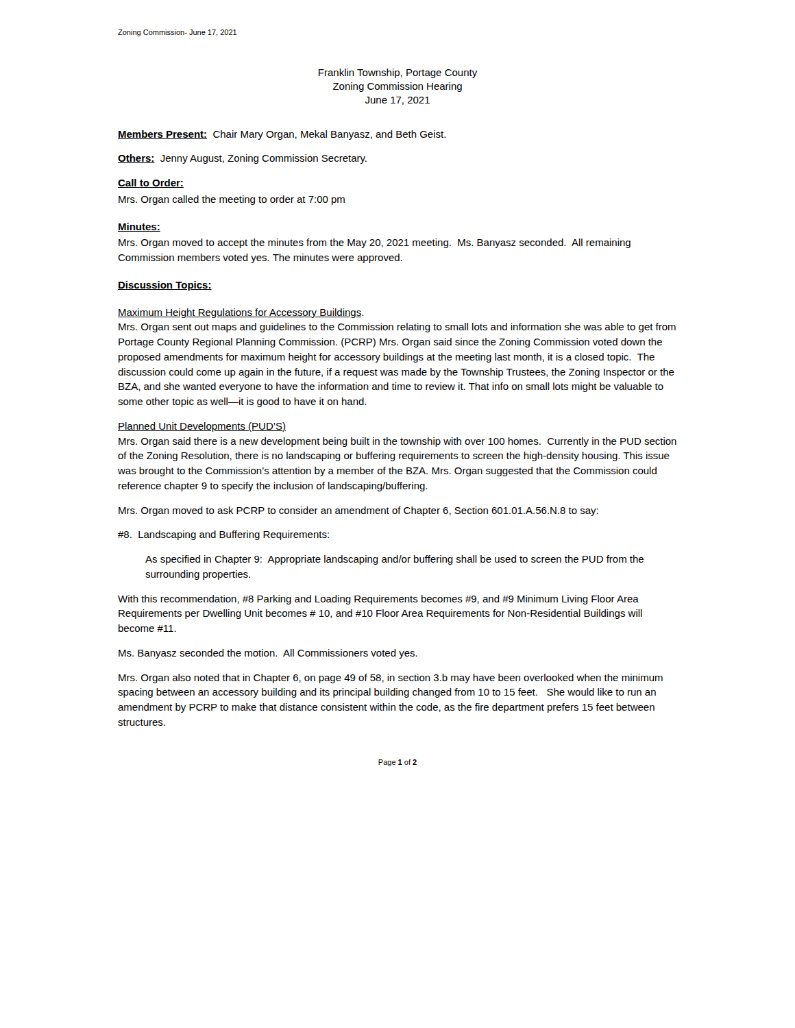Zoning Commission- June 17, 2021
Franklin Township, Portage County
Zoning Commission Hearing
June 17, 2021
Members Present: Chair Mary Organ, Mekal Banyasz, and Beth Geist.
Others: Jenny August, Zoning Commission Secretary.
Call to Order:
Mrs. Organ called the meeting to order at 7:00 pm
Minutes:
Mrs. Organ moved to accept the minutes from the May 20, 2021 meeting. Ms. Banyasz seconded. All remaining Commission members voted yes. The minutes were approved.
Discussion Topics:
Maximum Height Regulations for Accessory Buildings.
Mrs. Organ sent out maps and guidelines to the Commission relating to small lots and information she was able to get from Portage County Regional Planning Commission. (PCRP) Mrs. Organ said since the Zoning Commission voted down the proposed amendments for maximum height for accessory buildings at the meeting last month, it is a closed topic. The discussion could come up again in the future, if a request was made by the Township Trustees, the Zoning Inspector or the BZA, and she wanted everyone to have the information and time to review it. That info on small lots might be valuable to some other topic as well—it is good to have it on hand.
Planned Unit Developments (PUD’S)
Mrs. Organ said there is a new development being built in the township with over 100 homes. Currently in the PUD section of the Zoning Resolution, there is no landscaping or buffering requirements to screen the high-density housing. This issue was brought to the Commission’s attention by a member of the BZA. Mrs. Organ suggested that the Commission could reference chapter 9 to specify the inclusion of landscaping/buffering.
Mrs. Organ moved to ask PCRP to consider an amendment of Chapter 6, Section 601.01.A.56.N.8 to say:
#8. Landscaping and Buffering Requirements:
As specified in Chapter 9: Appropriate landscaping and/or buffering shall be used to screen the PUD from the surrounding properties.
With this recommendation, #8 Parking and Loading Requirements becomes #9, and #9 Minimum Living Floor Area Requirements per Dwelling Unit becomes # 10, and #10 Floor Area Requirements for Non-Residential Buildings will become #11.
Ms. Banyasz seconded the motion. All Commissioners voted yes.
Mrs. Organ also noted that in Chapter 6, on page 49 of 58, in section 3.b may have been overlooked when the minimum spacing between an accessory building and its principal building changed from 10 to 15 feet. She would like to run an amendment by PCRP to make that distance consistent within the code, as the fire department prefers 15 feet between structures.
Page 1 of 2